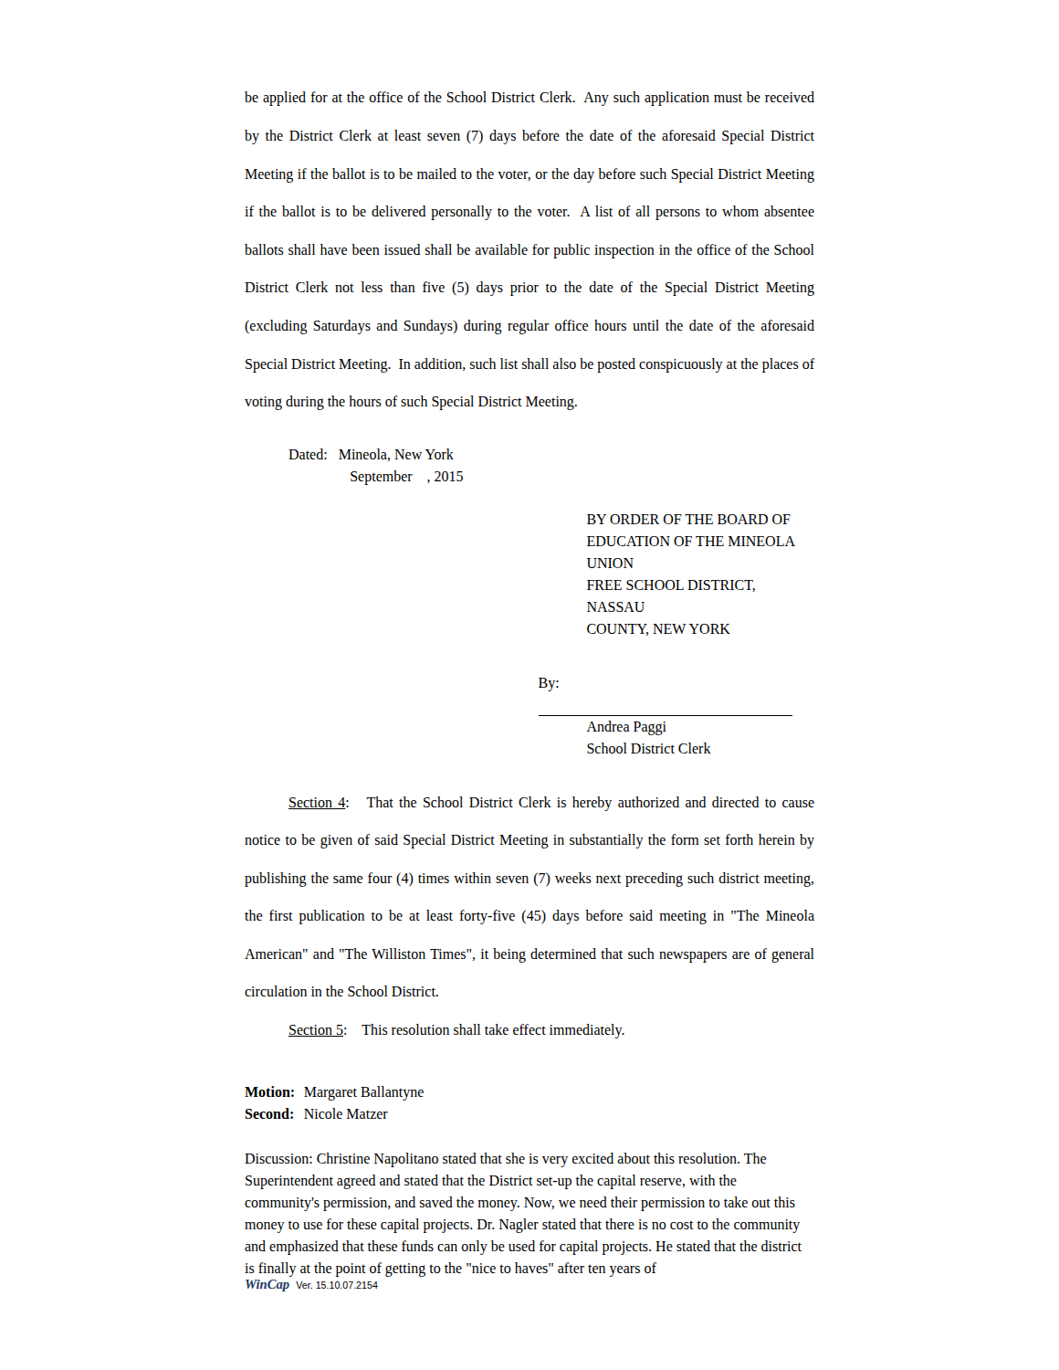be applied for at the office of the School District Clerk. Any such application must be received by the District Clerk at least seven (7) days before the date of the aforesaid Special District Meeting if the ballot is to be mailed to the voter, or the day before such Special District Meeting if the ballot is to be delivered personally to the voter. A list of all persons to whom absentee ballots shall have been issued shall be available for public inspection in the office of the School District Clerk not less than five (5) days prior to the date of the Special District Meeting (excluding Saturdays and Sundays) during regular office hours until the date of the aforesaid Special District Meeting. In addition, such list shall also be posted conspicuously at the places of voting during the hours of such Special District Meeting.
Dated: Mineola, New York
September , 2015
BY ORDER OF THE BOARD OF
EDUCATION OF THE MINEOLA UNION
FREE SCHOOL DISTRICT, NASSAU
COUNTY, NEW YORK
By:
Andrea Paggi
School District Clerk
Section 4: That the School District Clerk is hereby authorized and directed to cause notice to be given of said Special District Meeting in substantially the form set forth herein by publishing the same four (4) times within seven (7) weeks next preceding such district meeting, the first publication to be at least forty-five (45) days before said meeting in "The Mineola American" and "The Williston Times", it being determined that such newspapers are of general circulation in the School District.
Section 5: This resolution shall take effect immediately.
| Motion: | Margaret Ballantyne |
| Second: | Nicole Matzer |
Discussion: Christine Napolitano stated that she is very excited about this resolution. The Superintendent agreed and stated that the District set-up the capital reserve, with the community's permission, and saved the money. Now, we need their permission to take out this money to use for these capital projects. Dr. Nagler stated that there is no cost to the community and emphasized that these funds can only be used for capital projects. He stated that the district is finally at the point of getting to the "nice to haves" after ten years of
WinCap Ver. 15.10.07.2154